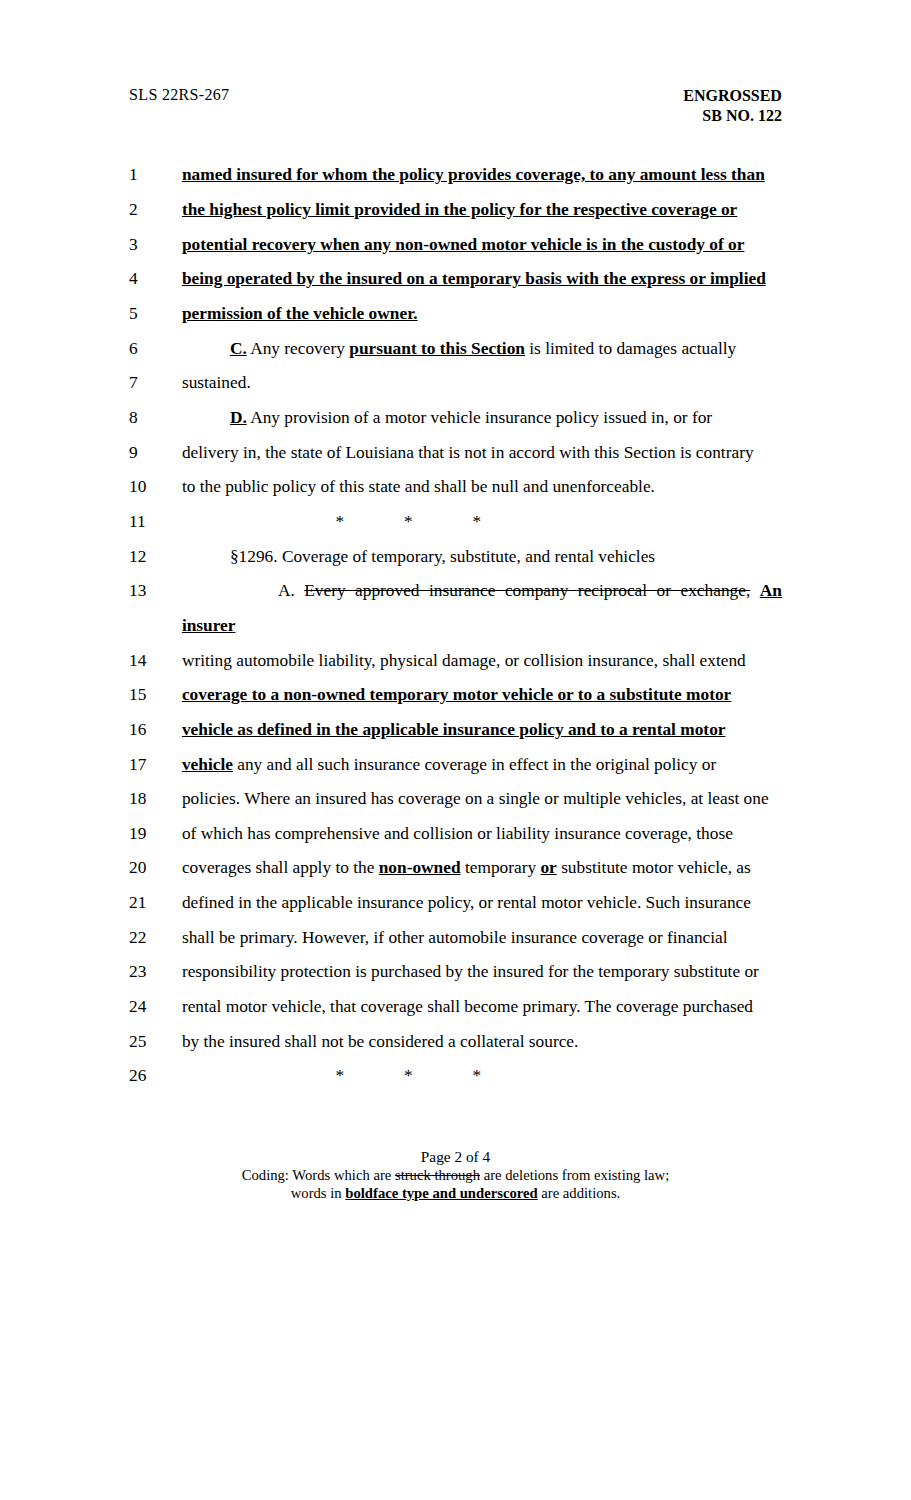SLS 22RS-267
ENGROSSED SB NO. 122
| 1 | named insured for whom the policy provides coverage, to any amount less than |
| 2 | the highest policy limit provided in the policy for the respective coverage or |
| 3 | potential recovery when any non-owned motor vehicle is in the custody of or |
| 4 | being operated by the insured on a temporary basis with the express or implied |
| 5 | permission of the vehicle owner. |
| 6 | C. Any recovery pursuant to this Section is limited to damages actually |
| 7 | sustained. |
| 8 | D. Any provision of a motor vehicle insurance policy issued in, or for |
| 9 | delivery in, the state of Louisiana that is not in accord with this Section is contrary |
| 10 | to the public policy of this state and shall be null and unenforceable. |
| 11 | * * * |
| 12 | §1296. Coverage of temporary, substitute, and rental vehicles |
| 13 | A. Every approved insurance company reciprocal or exchange, An insurer |
| 14 | writing automobile liability, physical damage, or collision insurance, shall extend |
| 15 | coverage to a non-owned temporary motor vehicle or to a substitute motor |
| 16 | vehicle as defined in the applicable insurance policy and to a rental motor |
| 17 | vehicle any and all such insurance coverage in effect in the original policy or |
| 18 | policies. Where an insured has coverage on a single or multiple vehicles, at least one |
| 19 | of which has comprehensive and collision or liability insurance coverage, those |
| 20 | coverages shall apply to the non-owned temporary or substitute motor vehicle, as |
| 21 | defined in the applicable insurance policy, or rental motor vehicle. Such insurance |
| 22 | shall be primary. However, if other automobile insurance coverage or financial |
| 23 | responsibility protection is purchased by the insured for the temporary substitute or |
| 24 | rental motor vehicle, that coverage shall become primary. The coverage purchased |
| 25 | by the insured shall not be considered a collateral source. |
| 26 | * * * |
Page 2 of 4
Coding: Words which are struck through are deletions from existing law;
words in boldface type and underscored are additions.